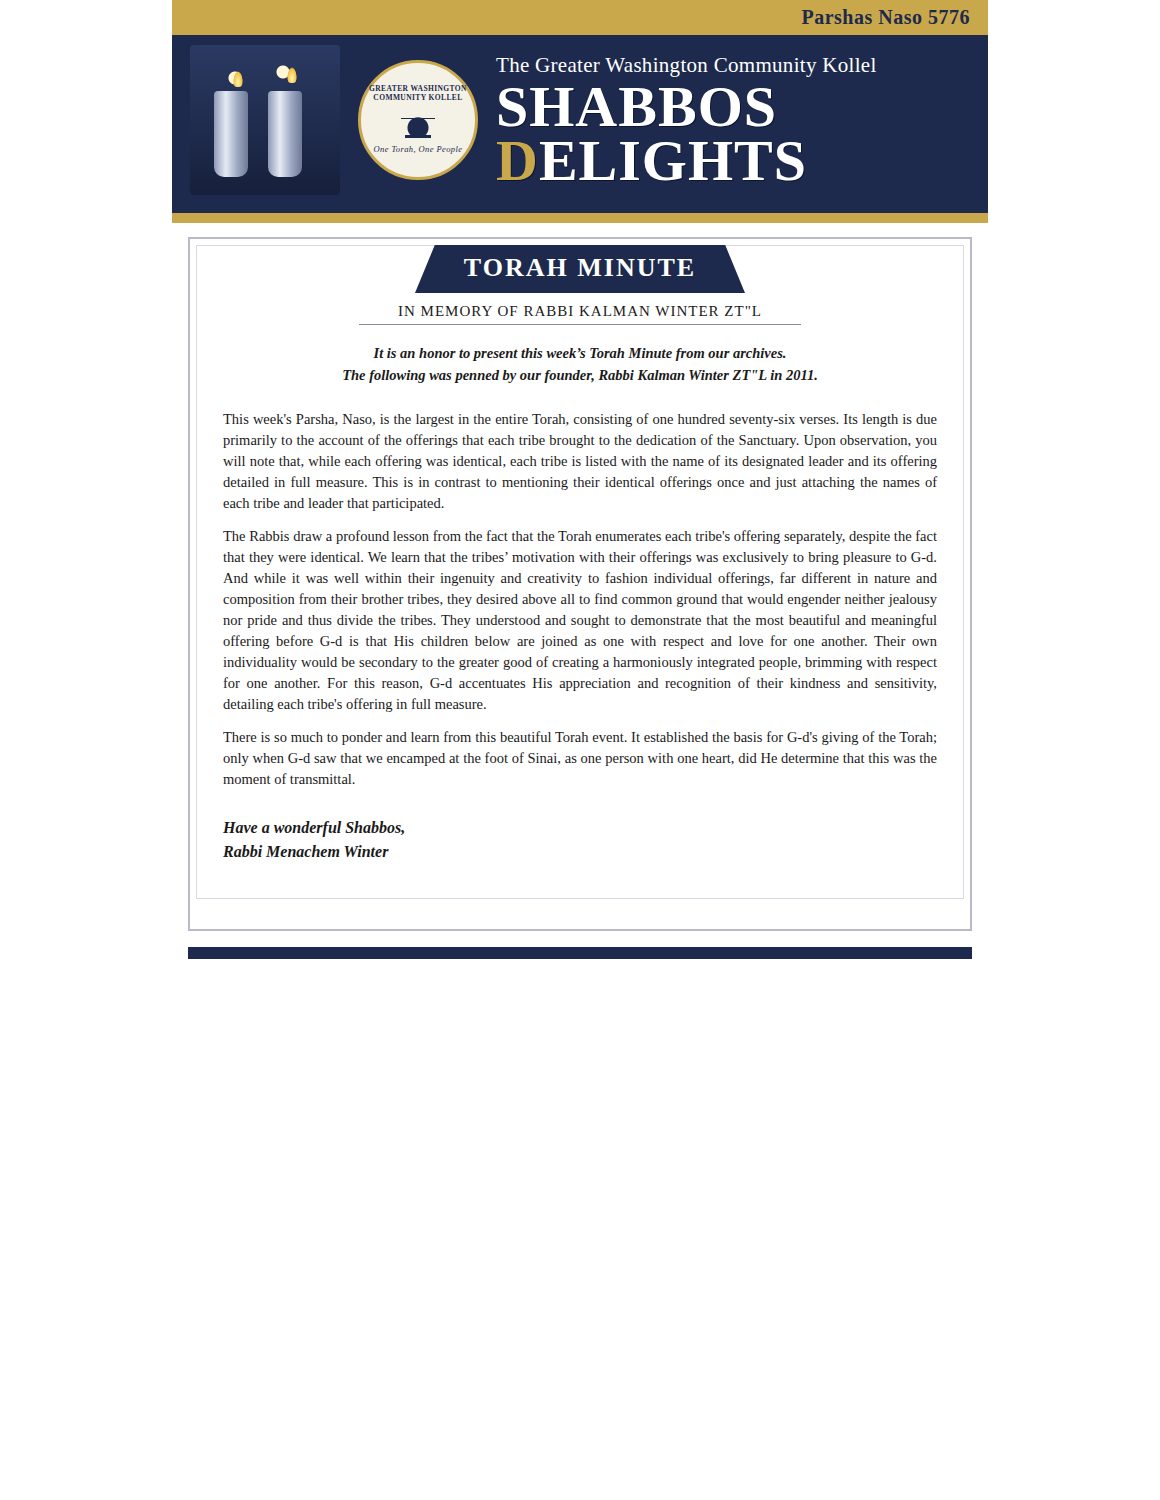Parshas Naso 5776
Greater Washington Community Kollel
One Torah, One People
The Greater Washington Community Kollel
SHABBOS
DELIGHTS
Torah Minute
in memory of Rabbi Kalman Winter zt"l
It is an honor to present this week’s Torah Minute from our archives.
The following was penned by our founder, Rabbi Kalman Winter ZT"L in 2011.
This week's Parsha, Naso, is the largest in the entire Torah, consisting of one hundred seventy-six verses. Its length is due primarily to the account of the offerings that each tribe brought to the dedication of the Sanctuary. Upon observation, you will note that, while each offering was identical, each tribe is listed with the name of its designated leader and its offering detailed in full measure. This is in contrast to mentioning their identical offerings once and just attaching the names of each tribe and leader that participated.
The Rabbis draw a profound lesson from the fact that the Torah enumerates each tribe's offering separately, despite the fact that they were identical. We learn that the tribes’ motivation with their offerings was exclusively to bring pleasure to G-d. And while it was well within their ingenuity and creativity to fashion individual offerings, far different in nature and composition from their brother tribes, they desired above all to find common ground that would engender neither jealousy nor pride and thus divide the tribes. They understood and sought to demonstrate that the most beautiful and meaningful offering before G-d is that His children below are joined as one with respect and love for one another. Their own individuality would be secondary to the greater good of creating a harmoniously integrated people, brimming with respect for one another. For this reason, G-d accentuates His appreciation and recognition of their kindness and sensitivity, detailing each tribe's offering in full measure.
There is so much to ponder and learn from this beautiful Torah event. It established the basis for G-d's giving of the Torah; only when G-d saw that we encamped at the foot of Sinai, as one person with one heart, did He determine that this was the moment of transmittal.
Have a wonderful Shabbos,
Rabbi Menachem Winter